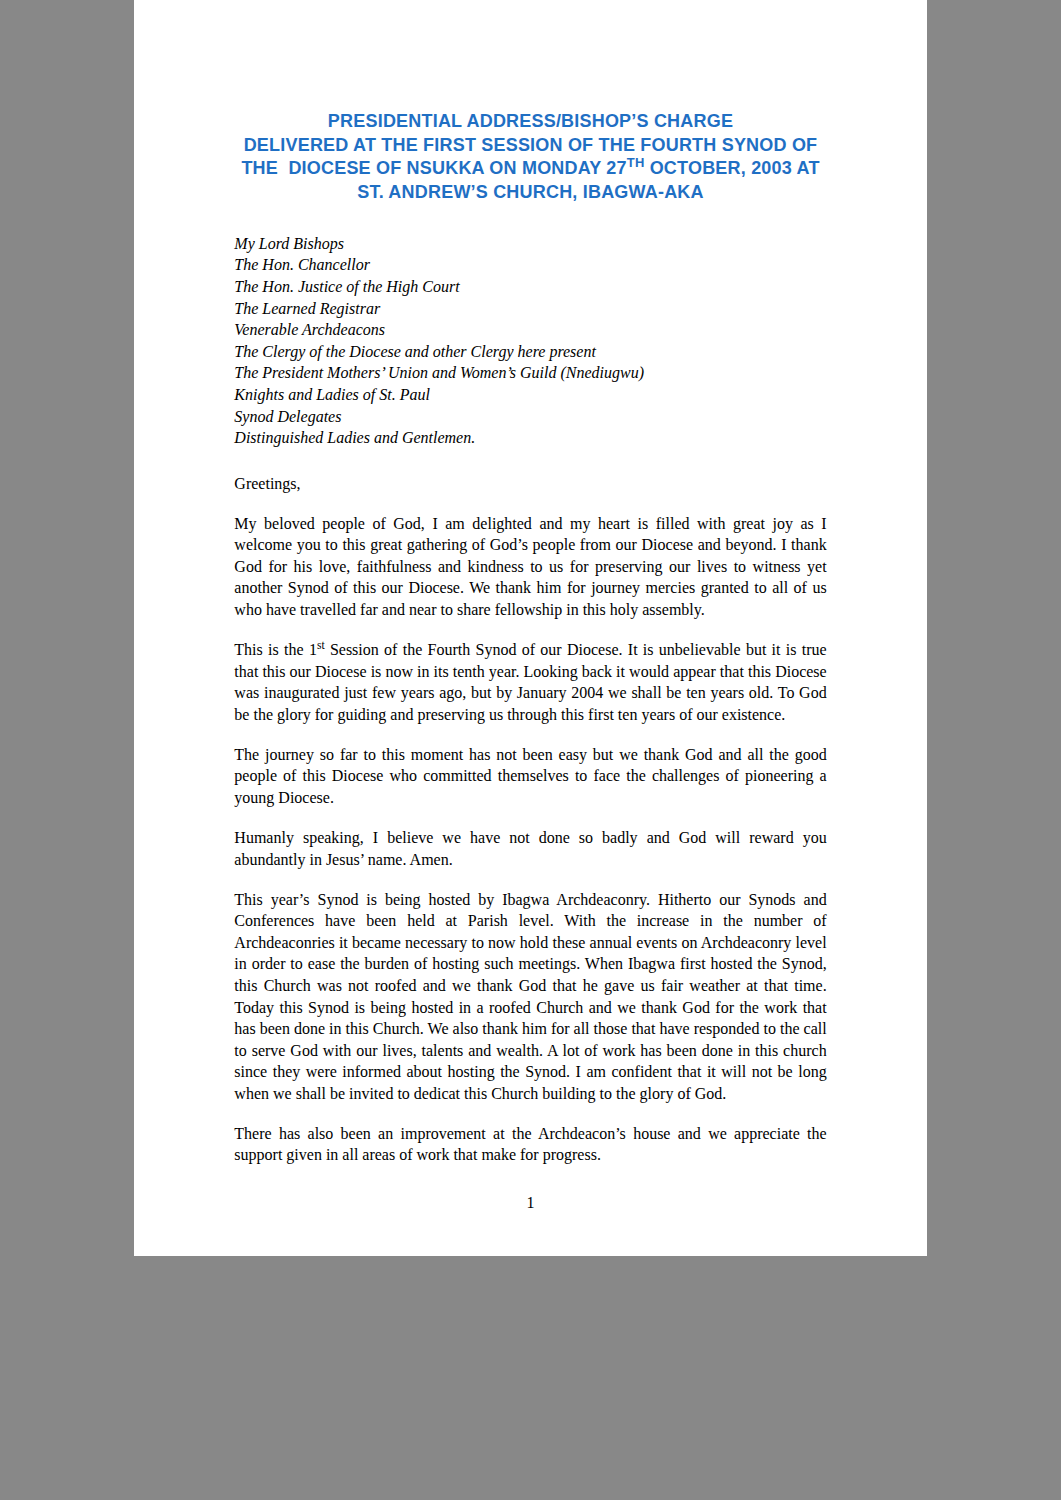Presidential Address/Bishop’s Charge Delivered at the First Session of the Fourth Synod of the Diocese of Nsukka on Monday 27th October, 2003 at St. Andrew’s Church, Ibagwa-Aka
My Lord Bishops The Hon. Chancellor The Hon. Justice of the High Court The Learned Registrar Venerable Archdeacons The Clergy of the Diocese and other Clergy here present The President Mothers’ Union and Women’s Guild (Nnediugwu) Knights and Ladies of St. Paul Synod Delegates Distinguished Ladies and Gentlemen.
Greetings,
My beloved people of God, I am delighted and my heart is filled with great joy as I welcome you to this great gathering of God’s people from our Diocese and beyond. I thank God for his love, faithfulness and kindness to us for preserving our lives to witness yet another Synod of this our Diocese. We thank him for journey mercies granted to all of us who have travelled far and near to share fellowship in this holy assembly.
This is the 1st Session of the Fourth Synod of our Diocese. It is unbelievable but it is true that this our Diocese is now in its tenth year. Looking back it would appear that this Diocese was inaugurated just few years ago, but by January 2004 we shall be ten years old. To God be the glory for guiding and preserving us through this first ten years of our existence.
The journey so far to this moment has not been easy but we thank God and all the good people of this Diocese who committed themselves to face the challenges of pioneering a young Diocese.
Humanly speaking, I believe we have not done so badly and God will reward you abundantly in Jesus’ name. Amen.
This year’s Synod is being hosted by Ibagwa Archdeaconry. Hitherto our Synods and Conferences have been held at Parish level. With the increase in the number of Archdeaconries it became necessary to now hold these annual events on Archdeaconry level in order to ease the burden of hosting such meetings. When Ibagwa first hosted the Synod, this Church was not roofed and we thank God that he gave us fair weather at that time. Today this Synod is being hosted in a roofed Church and we thank God for the work that has been done in this Church. We also thank him for all those that have responded to the call to serve God with our lives, talents and wealth. A lot of work has been done in this church since they were informed about hosting the Synod. I am confident that it will not be long when we shall be invited to dedicat this Church building to the glory of God.
There has also been an improvement at the Archdeacon’s house and we appreciate the support given in all areas of work that make for progress.
1